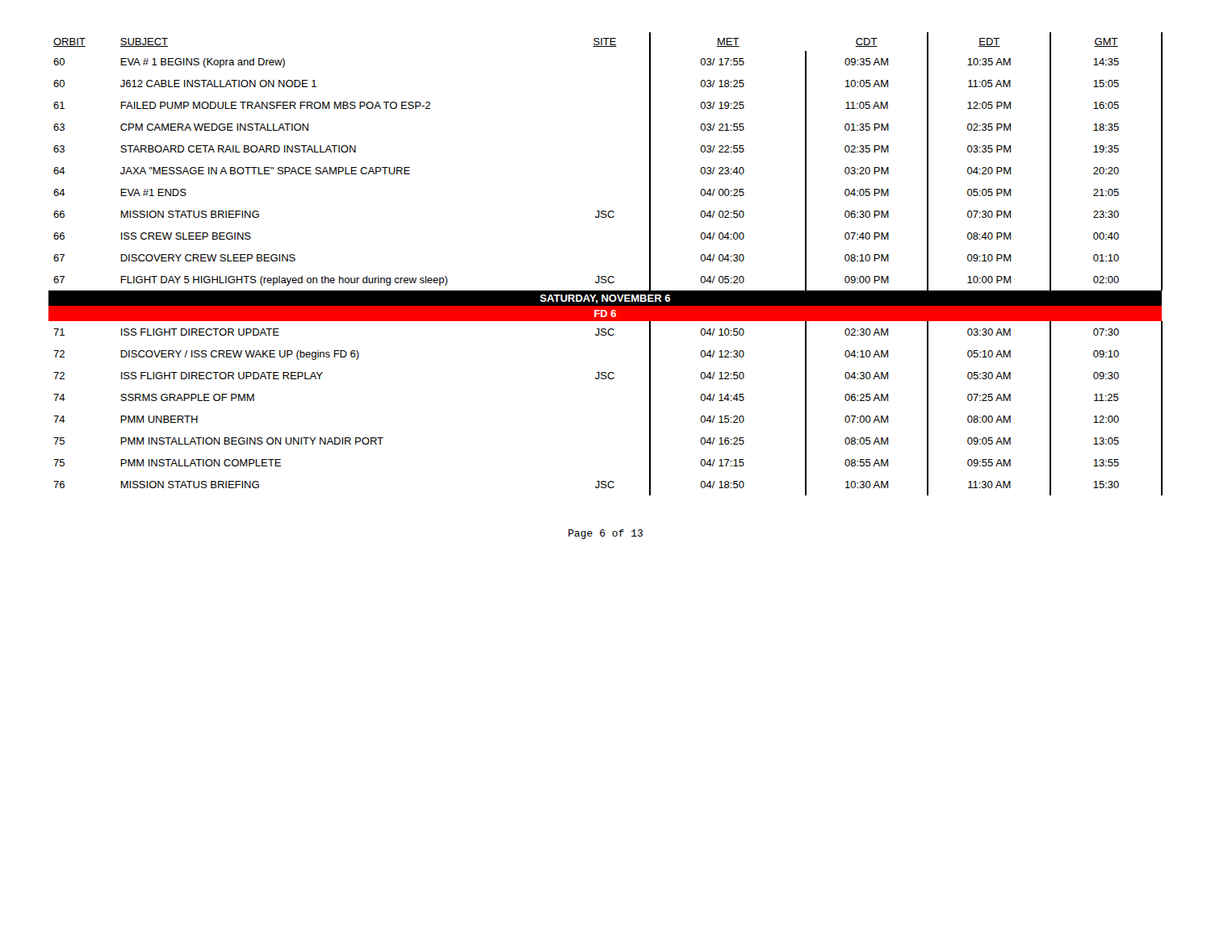| ORBIT | SUBJECT | SITE | MET | CDT | EDT | GMT |
| --- | --- | --- | --- | --- | --- | --- |
| 60 | EVA # 1 BEGINS (Kopra and Drew) | | 03/ | 17:55 | 09:35 AM | 10:35 AM | 14:35 |
| 60 | J612 CABLE INSTALLATION ON NODE 1 | | 03/ | 18:25 | 10:05 AM | 11:05 AM | 15:05 |
| 61 | FAILED PUMP MODULE TRANSFER FROM MBS POA TO ESP-2 | | 03/ | 19:25 | 11:05 AM | 12:05 PM | 16:05 |
| 63 | CPM CAMERA WEDGE INSTALLATION | | 03/ | 21:55 | 01:35 PM | 02:35 PM | 18:35 |
| 63 | STARBOARD CETA RAIL BOARD INSTALLATION | | 03/ | 22:55 | 02:35 PM | 03:35 PM | 19:35 |
| 64 | JAXA "MESSAGE IN A BOTTLE" SPACE SAMPLE CAPTURE | | 03/ | 23:40 | 03:20 PM | 04:20 PM | 20:20 |
| 64 | EVA #1 ENDS | | 04/ | 00:25 | 04:05 PM | 05:05 PM | 21:05 |
| 66 | MISSION STATUS BRIEFING | JSC | 04/ | 02:50 | 06:30 PM | 07:30 PM | 23:30 |
| 66 | ISS CREW SLEEP BEGINS | | 04/ | 04:00 | 07:40 PM | 08:40 PM | 00:40 |
| 67 | DISCOVERY CREW SLEEP BEGINS | | 04/ | 04:30 | 08:10 PM | 09:10 PM | 01:10 |
| 67 | FLIGHT DAY 5 HIGHLIGHTS (replayed on the hour during crew sleep) | JSC | 04/ | 05:20 | 09:00 PM | 10:00 PM | 02:00 |
| SATURDAY, NOVEMBER 6 FD 6 |
| 71 | ISS FLIGHT DIRECTOR UPDATE | JSC | 04/ | 10:50 | 02:30 AM | 03:30 AM | 07:30 |
| 72 | DISCOVERY / ISS CREW WAKE UP (begins FD 6) | | 04/ | 12:30 | 04:10 AM | 05:10 AM | 09:10 |
| 72 | ISS FLIGHT DIRECTOR UPDATE REPLAY | JSC | 04/ | 12:50 | 04:30 AM | 05:30 AM | 09:30 |
| 74 | SSRMS GRAPPLE OF PMM | | 04/ | 14:45 | 06:25 AM | 07:25 AM | 11:25 |
| 74 | PMM UNBERTH | | 04/ | 15:20 | 07:00 AM | 08:00 AM | 12:00 |
| 75 | PMM INSTALLATION BEGINS ON UNITY NADIR PORT | | 04/ | 16:25 | 08:05 AM | 09:05 AM | 13:05 |
| 75 | PMM INSTALLATION COMPLETE | | 04/ | 17:15 | 08:55 AM | 09:55 AM | 13:55 |
| 76 | MISSION STATUS BRIEFING | JSC | 04/ | 18:50 | 10:30 AM | 11:30 AM | 15:30 |
Page 6 of 13